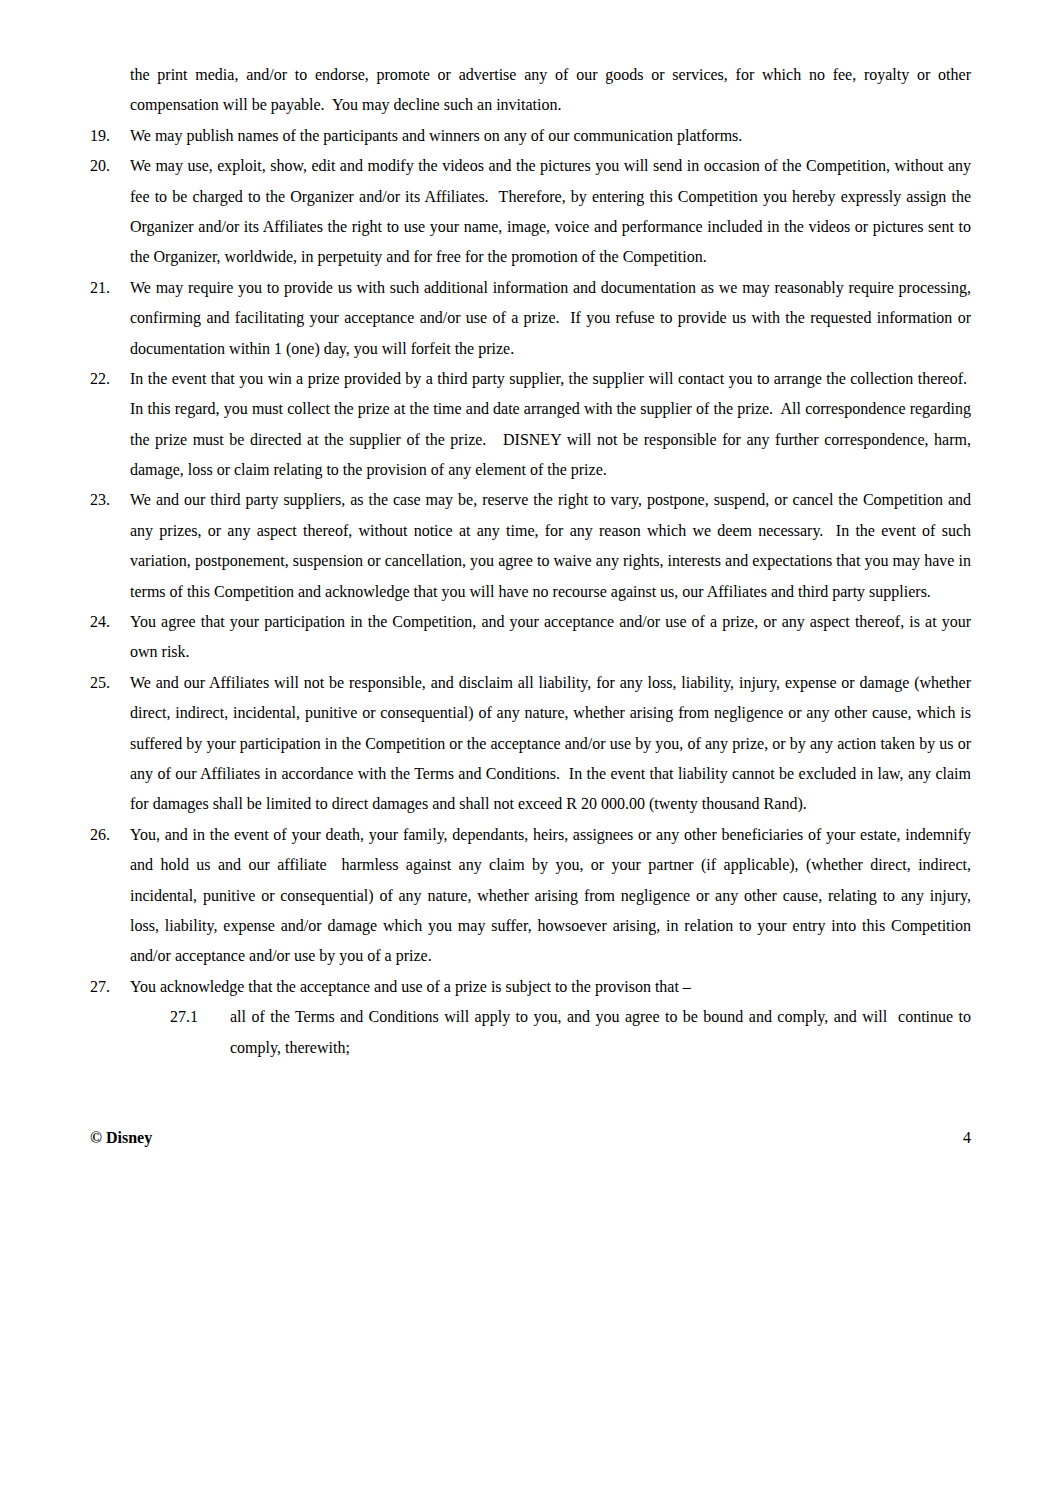the print media, and/or to endorse, promote or advertise any of our goods or services, for which no fee, royalty or other compensation will be payable. You may decline such an invitation.
We may publish names of the participants and winners on any of our communication platforms.
We may use, exploit, show, edit and modify the videos and the pictures you will send in occasion of the Competition, without any fee to be charged to the Organizer and/or its Affiliates. Therefore, by entering this Competition you hereby expressly assign the Organizer and/or its Affiliates the right to use your name, image, voice and performance included in the videos or pictures sent to the Organizer, worldwide, in perpetuity and for free for the promotion of the Competition.
We may require you to provide us with such additional information and documentation as we may reasonably require processing, confirming and facilitating your acceptance and/or use of a prize. If you refuse to provide us with the requested information or documentation within 1 (one) day, you will forfeit the prize.
In the event that you win a prize provided by a third party supplier, the supplier will contact you to arrange the collection thereof. In this regard, you must collect the prize at the time and date arranged with the supplier of the prize. All correspondence regarding the prize must be directed at the supplier of the prize. DISNEY will not be responsible for any further correspondence, harm, damage, loss or claim relating to the provision of any element of the prize.
We and our third party suppliers, as the case may be, reserve the right to vary, postpone, suspend, or cancel the Competition and any prizes, or any aspect thereof, without notice at any time, for any reason which we deem necessary. In the event of such variation, postponement, suspension or cancellation, you agree to waive any rights, interests and expectations that you may have in terms of this Competition and acknowledge that you will have no recourse against us, our Affiliates and third party suppliers.
You agree that your participation in the Competition, and your acceptance and/or use of a prize, or any aspect thereof, is at your own risk.
We and our Affiliates will not be responsible, and disclaim all liability, for any loss, liability, injury, expense or damage (whether direct, indirect, incidental, punitive or consequential) of any nature, whether arising from negligence or any other cause, which is suffered by your participation in the Competition or the acceptance and/or use by you, of any prize, or by any action taken by us or any of our Affiliates in accordance with the Terms and Conditions. In the event that liability cannot be excluded in law, any claim for damages shall be limited to direct damages and shall not exceed R 20 000.00 (twenty thousand Rand).
You, and in the event of your death, your family, dependants, heirs, assignees or any other beneficiaries of your estate, indemnify and hold us and our affiliate harmless against any claim by you, or your partner (if applicable), (whether direct, indirect, incidental, punitive or consequential) of any nature, whether arising from negligence or any other cause, relating to any injury, loss, liability, expense and/or damage which you may suffer, howsoever arising, in relation to your entry into this Competition and/or acceptance and/or use by you of a prize.
You acknowledge that the acceptance and use of a prize is subject to the provison that –
all of the Terms and Conditions will apply to you, and you agree to be bound and comply, and will continue to comply, therewith;
© Disney 4